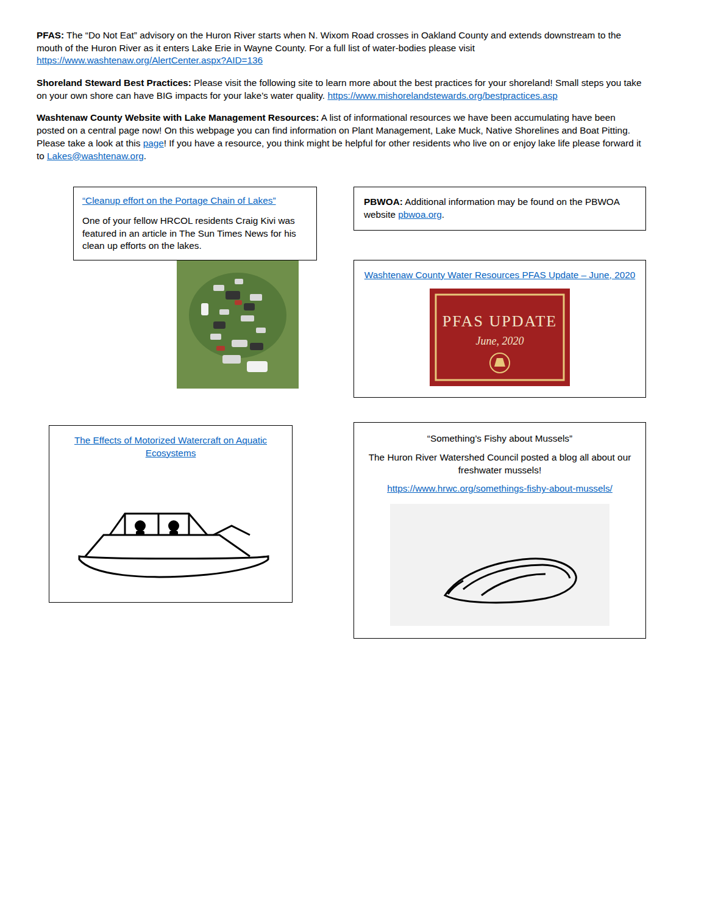PFAS: The “Do Not Eat” advisory on the Huron River starts when N. Wixom Road crosses in Oakland County and extends downstream to the mouth of the Huron River as it enters Lake Erie in Wayne County. For a full list of water-bodies please visit https://www.washtenaw.org/AlertCenter.aspx?AID=136
Shoreland Steward Best Practices: Please visit the following site to learn more about the best practices for your shoreland! Small steps you take on your own shore can have BIG impacts for your lake’s water quality. https://www.mishorelandstewards.org/bestpractices.asp
Washtenaw County Website with Lake Management Resources: A list of informational resources we have been accumulating have been posted on a central page now! On this webpage you can find information on Plant Management, Lake Muck, Native Shorelines and Boat Pitting. Please take a look at this page! If you have a resource, you think might be helpful for other residents who live on or enjoy lake life please forward it to Lakes@washtenaw.org.
“Cleanup effort on the Portage Chain of Lakes”
One of your fellow HRCOL residents Craig Kivi was featured in an article in The Sun Times News for his clean up efforts on the lakes.
The Effects of Motorized Watercraft on Aquatic Ecosystems
PBWOA: Additional information may be found on the PBWOA website pbwoa.org.
Washtenaw County Water Resources PFAS Update – June, 2020
“Something’s Fishy about Mussels”
The Huron River Watershed Council posted a blog all about our freshwater mussels!
https://www.hrwc.org/somethings-fishy-about-mussels/